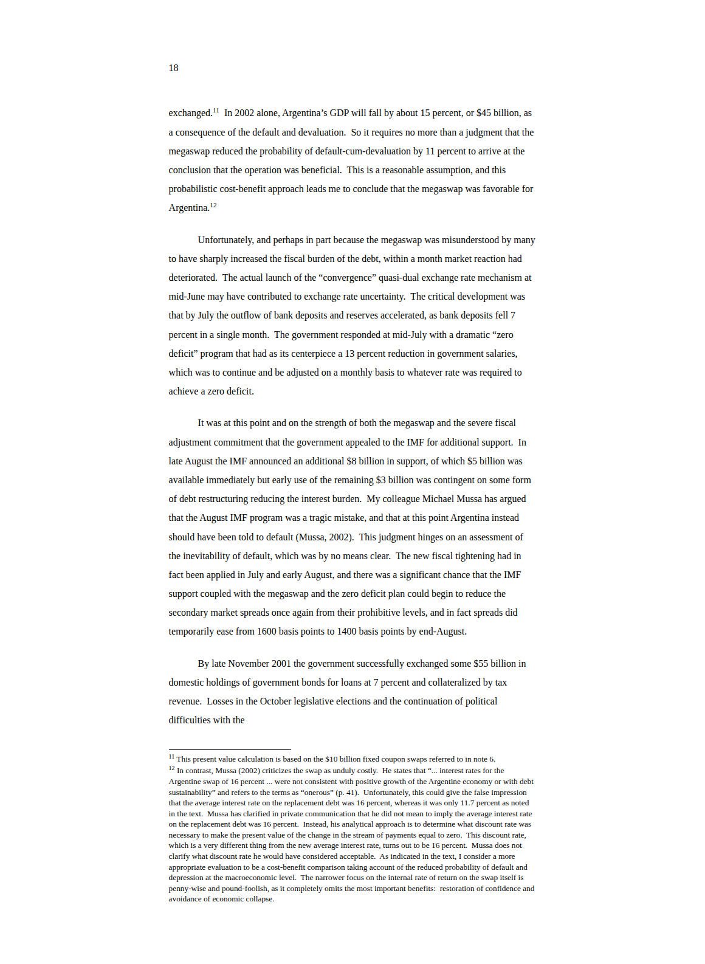18
exchanged.11 In 2002 alone, Argentina’s GDP will fall by about 15 percent, or $45 billion, as a consequence of the default and devaluation. So it requires no more than a judgment that the megaswap reduced the probability of default-cum-devaluation by 11 percent to arrive at the conclusion that the operation was beneficial. This is a reasonable assumption, and this probabilistic cost-benefit approach leads me to conclude that the megaswap was favorable for Argentina.12
Unfortunately, and perhaps in part because the megaswap was misunderstood by many to have sharply increased the fiscal burden of the debt, within a month market reaction had deteriorated. The actual launch of the “convergence” quasi-dual exchange rate mechanism at mid-June may have contributed to exchange rate uncertainty. The critical development was that by July the outflow of bank deposits and reserves accelerated, as bank deposits fell 7 percent in a single month. The government responded at mid-July with a dramatic “zero deficit” program that had as its centerpiece a 13 percent reduction in government salaries, which was to continue and be adjusted on a monthly basis to whatever rate was required to achieve a zero deficit.
It was at this point and on the strength of both the megaswap and the severe fiscal adjustment commitment that the government appealed to the IMF for additional support. In late August the IMF announced an additional $8 billion in support, of which $5 billion was available immediately but early use of the remaining $3 billion was contingent on some form of debt restructuring reducing the interest burden. My colleague Michael Mussa has argued that the August IMF program was a tragic mistake, and that at this point Argentina instead should have been told to default (Mussa, 2002). This judgment hinges on an assessment of the inevitability of default, which was by no means clear. The new fiscal tightening had in fact been applied in July and early August, and there was a significant chance that the IMF support coupled with the megaswap and the zero deficit plan could begin to reduce the secondary market spreads once again from their prohibitive levels, and in fact spreads did temporarily ease from 1600 basis points to 1400 basis points by end-August.
By late November 2001 the government successfully exchanged some $55 billion in domestic holdings of government bonds for loans at 7 percent and collateralized by tax revenue. Losses in the October legislative elections and the continuation of political difficulties with the
11 This present value calculation is based on the $10 billion fixed coupon swaps referred to in note 6.
12 In contrast, Mussa (2002) criticizes the swap as unduly costly. He states that “... interest rates for the Argentine swap of 16 percent ... were not consistent with positive growth of the Argentine economy or with debt sustainability” and refers to the terms as “onerous” (p. 41). Unfortunately, this could give the false impression that the average interest rate on the replacement debt was 16 percent, whereas it was only 11.7 percent as noted in the text. Mussa has clarified in private communication that he did not mean to imply the average interest rate on the replacement debt was 16 percent. Instead, his analytical approach is to determine what discount rate was necessary to make the present value of the change in the stream of payments equal to zero. This discount rate, which is a very different thing from the new average interest rate, turns out to be 16 percent. Mussa does not clarify what discount rate he would have considered acceptable. As indicated in the text, I consider a more appropriate evaluation to be a cost-benefit comparison taking account of the reduced probability of default and depression at the macroeconomic level. The narrower focus on the internal rate of return on the swap itself is penny-wise and pound-foolish, as it completely omits the most important benefits: restoration of confidence and avoidance of economic collapse.